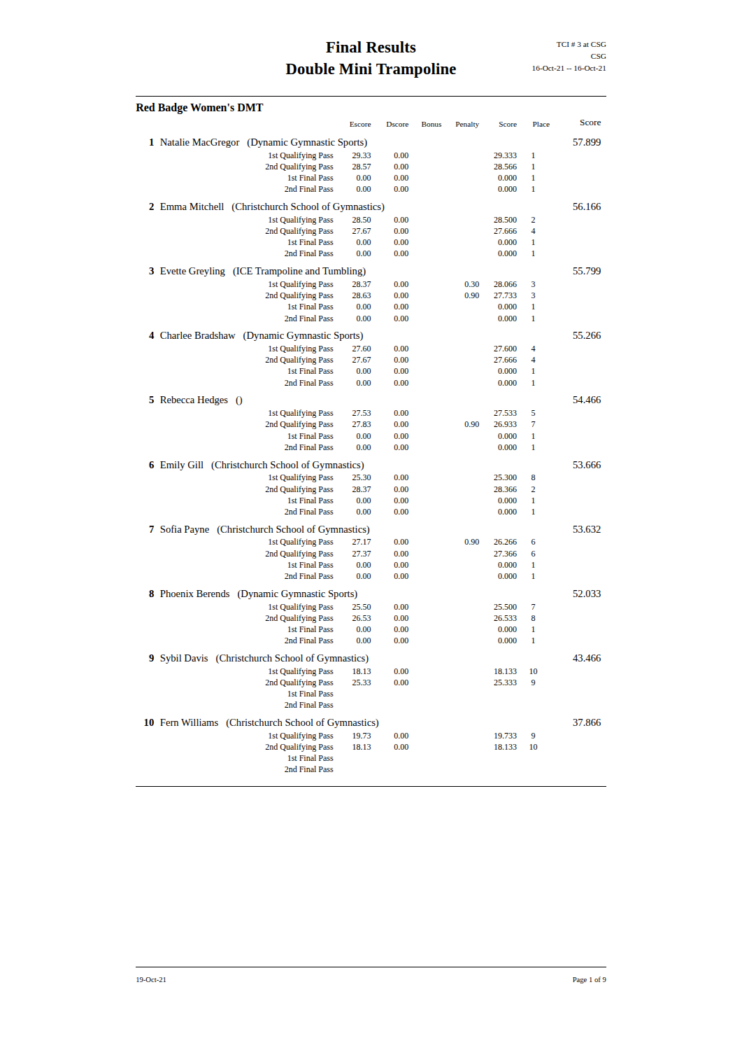Final Results
Double Mini Trampoline
TCI # 3 at CSG
CSG
16-Oct-21 -- 16-Oct-21
Red Badge Women's DMT
| | | Escore | Dscore | Bonus | Penalty | Score | Place | Score |
| --- | --- | --- | --- | --- | --- | --- | --- | --- |
| 1 | Natalie MacGregor (Dynamic Gymnastic Sports) | 57.899 |
| | 1st Qualifying Pass | 29.33 | 0.00 | | | 29.333 | 1 | |
| | 2nd Qualifying Pass | 28.57 | 0.00 | | | 28.566 | 1 | |
| | 1st Final Pass | 0.00 | 0.00 | | | 0.000 | 1 | |
| | 2nd Final Pass | 0.00 | 0.00 | | | 0.000 | 1 | |
| 2 | Emma Mitchell (Christchurch School of Gymnastics) | 56.166 |
| | 1st Qualifying Pass | 28.50 | 0.00 | | | 28.500 | 2 | |
| | 2nd Qualifying Pass | 27.67 | 0.00 | | | 27.666 | 4 | |
| | 1st Final Pass | 0.00 | 0.00 | | | 0.000 | 1 | |
| | 2nd Final Pass | 0.00 | 0.00 | | | 0.000 | 1 | |
| 3 | Evette Greyling (ICE Trampoline and Tumbling) | 55.799 |
| | 1st Qualifying Pass | 28.37 | 0.00 | | 0.30 | 28.066 | 3 | |
| | 2nd Qualifying Pass | 28.63 | 0.00 | | 0.90 | 27.733 | 3 | |
| | 1st Final Pass | 0.00 | 0.00 | | | 0.000 | 1 | |
| | 2nd Final Pass | 0.00 | 0.00 | | | 0.000 | 1 | |
| 4 | Charlee Bradshaw (Dynamic Gymnastic Sports) | 55.266 |
| | 1st Qualifying Pass | 27.60 | 0.00 | | | 27.600 | 4 | |
| | 2nd Qualifying Pass | 27.67 | 0.00 | | | 27.666 | 4 | |
| | 1st Final Pass | 0.00 | 0.00 | | | 0.000 | 1 | |
| | 2nd Final Pass | 0.00 | 0.00 | | | 0.000 | 1 | |
| 5 | Rebecca Hedges () | 54.466 |
| | 1st Qualifying Pass | 27.53 | 0.00 | | | 27.533 | 5 | |
| | 2nd Qualifying Pass | 27.83 | 0.00 | | 0.90 | 26.933 | 7 | |
| | 1st Final Pass | 0.00 | 0.00 | | | 0.000 | 1 | |
| | 2nd Final Pass | 0.00 | 0.00 | | | 0.000 | 1 | |
| 6 | Emily Gill (Christchurch School of Gymnastics) | 53.666 |
| | 1st Qualifying Pass | 25.30 | 0.00 | | | 25.300 | 8 | |
| | 2nd Qualifying Pass | 28.37 | 0.00 | | | 28.366 | 2 | |
| | 1st Final Pass | 0.00 | 0.00 | | | 0.000 | 1 | |
| | 2nd Final Pass | 0.00 | 0.00 | | | 0.000 | 1 | |
| 7 | Sofia Payne (Christchurch School of Gymnastics) | 53.632 |
| | 1st Qualifying Pass | 27.17 | 0.00 | | 0.90 | 26.266 | 6 | |
| | 2nd Qualifying Pass | 27.37 | 0.00 | | | 27.366 | 6 | |
| | 1st Final Pass | 0.00 | 0.00 | | | 0.000 | 1 | |
| | 2nd Final Pass | 0.00 | 0.00 | | | 0.000 | 1 | |
| 8 | Phoenix Berends (Dynamic Gymnastic Sports) | 52.033 |
| | 1st Qualifying Pass | 25.50 | 0.00 | | | 25.500 | 7 | |
| | 2nd Qualifying Pass | 26.53 | 0.00 | | | 26.533 | 8 | |
| | 1st Final Pass | 0.00 | 0.00 | | | 0.000 | 1 | |
| | 2nd Final Pass | 0.00 | 0.00 | | | 0.000 | 1 | |
| 9 | Sybil Davis (Christchurch School of Gymnastics) | 43.466 |
| | 1st Qualifying Pass | 18.13 | 0.00 | | | 18.133 | 10 | |
| | 2nd Qualifying Pass | 25.33 | 0.00 | | | 25.333 | 9 | |
| | 1st Final Pass | | | | | | | |
| | 2nd Final Pass | | | | | | | |
| 10 | Fern Williams (Christchurch School of Gymnastics) | 37.866 |
| | 1st Qualifying Pass | 19.73 | 0.00 | | | 19.733 | 9 | |
| | 2nd Qualifying Pass | 18.13 | 0.00 | | | 18.133 | 10 | |
| | 1st Final Pass | | | | | | | |
| | 2nd Final Pass | | | | | | | |
19-Oct-21 Page 1 of 9